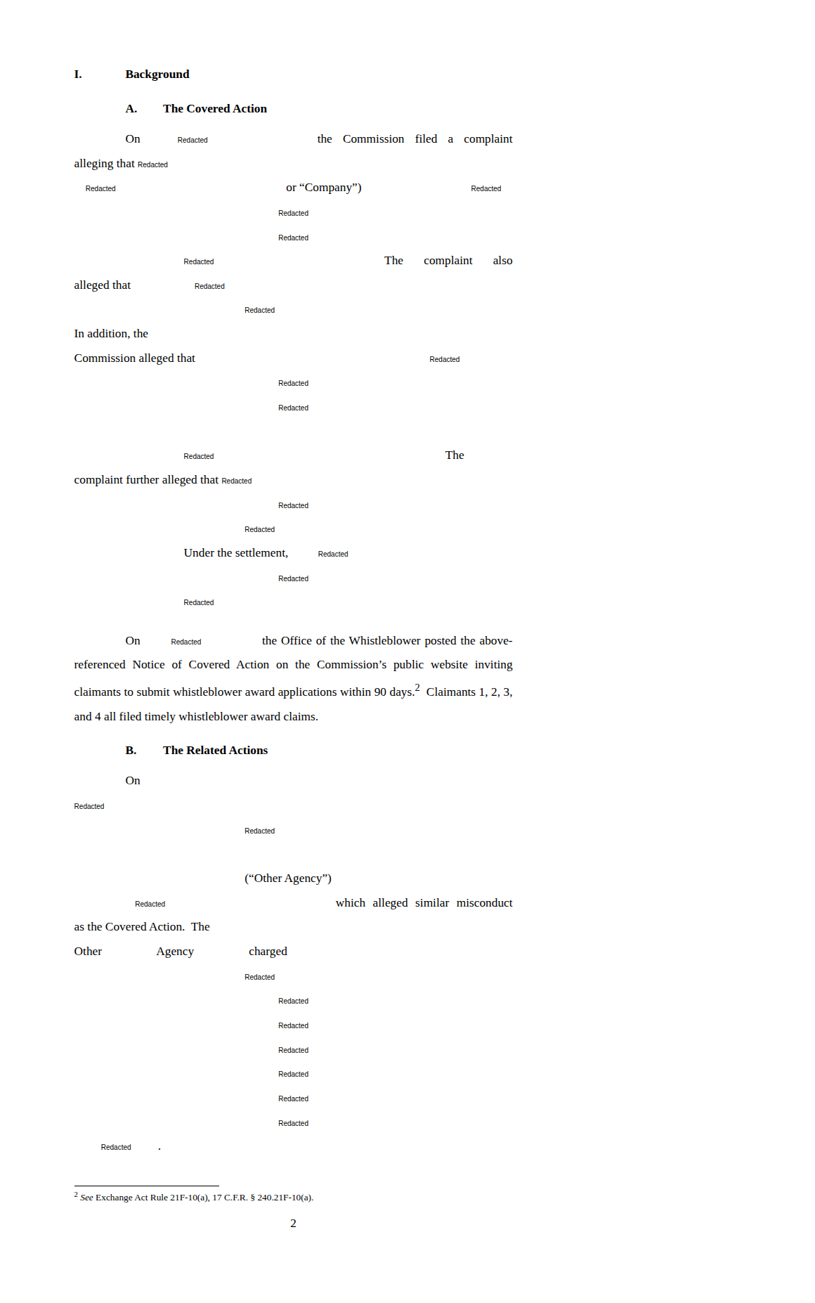I. Background
A. The Covered Action
On Redacted the Commission filed a complaint alleging that Redacted
Redacted or “Company”) Redacted
Redacted
Redacted
Redacted The complaint also alleged that Redacted
Redacted In addition, the
Commission alleged that Redacted
Redacted
Redacted
Redacted The complaint further alleged that Redacted
Redacted
Redacted Under the settlement, Redacted
Redacted
Redacted
On Redacted the Office of the Whistleblower posted the above-referenced Notice of Covered Action on the Commission’s public website inviting claimants to submit whistleblower award applications within 90 days.2 Claimants 1, 2, 3, and 4 all filed timely whistleblower award claims.
B. The Related Actions
On Redacted
Redacted
(“Other Agency”)
Redacted which alleged similar misconduct as the Covered Action. The
Other Agency charged Redacted
Redacted
Redacted
Redacted
Redacted
Redacted
Redacted
Redacted .
2 See Exchange Act Rule 21F-10(a), 17 C.F.R. § 240.21F-10(a).
2